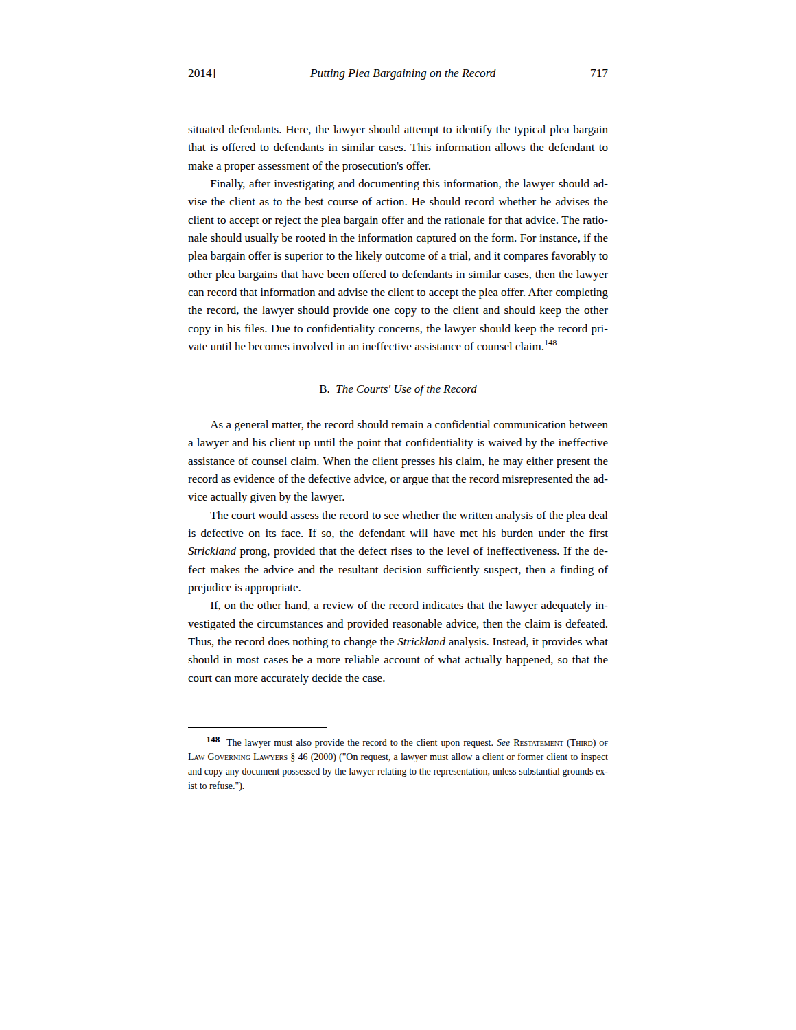2014] Putting Plea Bargaining on the Record 717
situated defendants. Here, the lawyer should attempt to identify the typical plea bargain that is offered to defendants in similar cases. This information allows the defendant to make a proper assessment of the prosecution's offer.
Finally, after investigating and documenting this information, the lawyer should advise the client as to the best course of action. He should record whether he advises the client to accept or reject the plea bargain offer and the rationale for that advice. The rationale should usually be rooted in the information captured on the form. For instance, if the plea bargain offer is superior to the likely outcome of a trial, and it compares favorably to other plea bargains that have been offered to defendants in similar cases, then the lawyer can record that information and advise the client to accept the plea offer. After completing the record, the lawyer should provide one copy to the client and should keep the other copy in his files. Due to confidentiality concerns, the lawyer should keep the record private until he becomes involved in an ineffective assistance of counsel claim.148
B. The Courts' Use of the Record
As a general matter, the record should remain a confidential communication between a lawyer and his client up until the point that confidentiality is waived by the ineffective assistance of counsel claim. When the client presses his claim, he may either present the record as evidence of the defective advice, or argue that the record misrepresented the advice actually given by the lawyer.
The court would assess the record to see whether the written analysis of the plea deal is defective on its face. If so, the defendant will have met his burden under the first Strickland prong, provided that the defect rises to the level of ineffectiveness. If the defect makes the advice and the resultant decision sufficiently suspect, then a finding of prejudice is appropriate.
If, on the other hand, a review of the record indicates that the lawyer adequately investigated the circumstances and provided reasonable advice, then the claim is defeated. Thus, the record does nothing to change the Strickland analysis. Instead, it provides what should in most cases be a more reliable account of what actually happened, so that the court can more accurately decide the case.
148 The lawyer must also provide the record to the client upon request. See Restatement (Third) of Law Governing Lawyers § 46 (2000) ("On request, a lawyer must allow a client or former client to inspect and copy any document possessed by the lawyer relating to the representation, unless substantial grounds exist to refuse.").